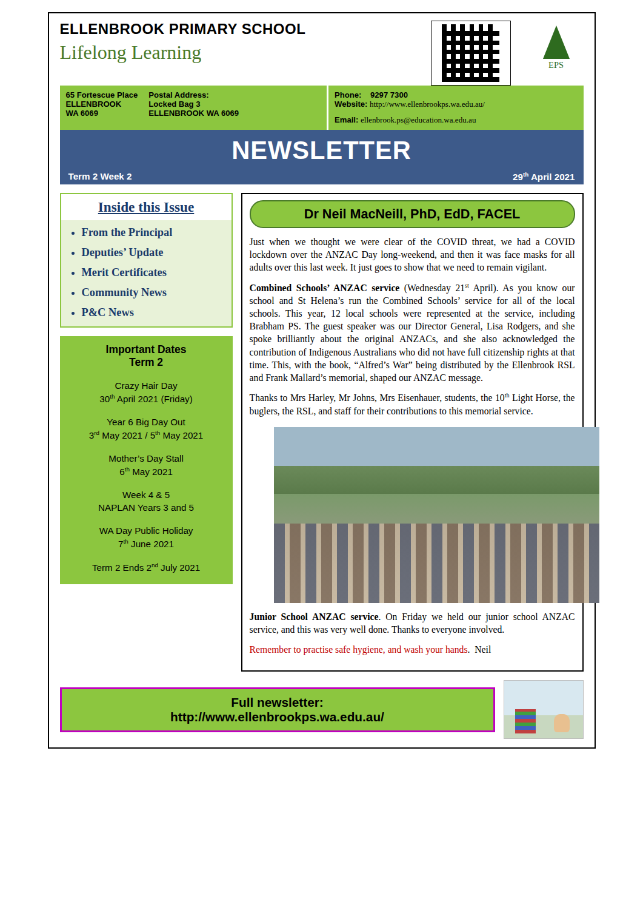ELLENBROOK PRIMARY SCHOOL
Lifelong Learning
EPS
65 Fortescue Place
ELLENBROOK
WA 6069
Postal Address:
Locked Bag 3
ELLENBROOK WA 6069
Phone: 9297 7300
Website: http://www.ellenbrookps.wa.edu.au/
Email: ellenbrook.ps@education.wa.edu.au
NEWSLETTER
Term 2 Week 2 29th April 2021
Inside this Issue
From the Principal
Deputies’ Update
Merit Certificates
Community News
P&C News
Important Dates
Term 2
Crazy Hair Day
30th April 2021 (Friday)
Year 6 Big Day Out
3rd May 2021 / 5th May 2021
Mother’s Day Stall
6th May 2021
Week 4 & 5
NAPLAN Years 3 and 5
WA Day Public Holiday
7th June 2021
Term 2 Ends 2nd July 2021
Dr Neil MacNeill, PhD, EdD, FACEL
Just when we thought we were clear of the COVID threat, we had a COVID lockdown over the ANZAC Day long-weekend, and then it was face masks for all adults over this last week. It just goes to show that we need to remain vigilant.
Combined Schools’ ANZAC service (Wednesday 21st April). As you know our school and St Helena’s run the Combined Schools’ service for all of the local schools. This year, 12 local schools were represented at the service, including Brabham PS. The guest speaker was our Director General, Lisa Rodgers, and she spoke brilliantly about the original ANZACs, and she also acknowledged the contribution of Indigenous Australians who did not have full citizenship rights at that time. This, with the book, “Alfred’s War” being distributed by the Ellenbrook RSL and Frank Mallard’s memorial, shaped our ANZAC message.
Thanks to Mrs Harley, Mr Johns, Mrs Eisenhauer, students, the 10th Light Horse, the buglers, the RSL, and staff for their contributions to this memorial service.
Junior School ANZAC service. On Friday we held our junior school ANZAC service, and this was very well done. Thanks to everyone involved.
Remember to practise safe hygiene, and wash your hands. Neil
Full newsletter:
http://www.ellenbrookps.wa.edu.au/